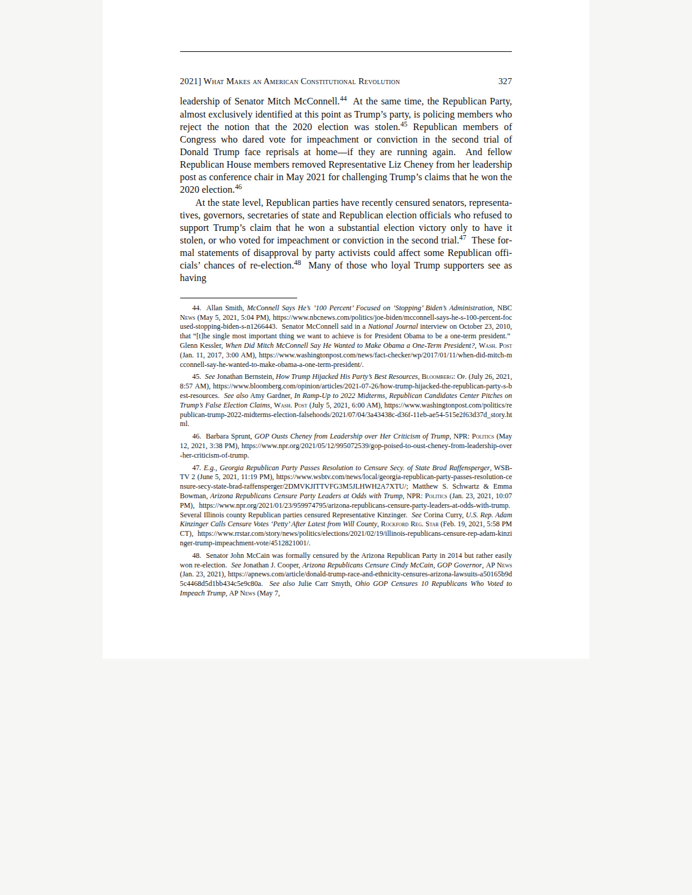2021] What Makes an American Constitutional Revolution 327
leadership of Senator Mitch McConnell.44 At the same time, the Republican Party, almost exclusively identified at this point as Trump’s party, is policing members who reject the notion that the 2020 election was stolen.45 Republican members of Congress who dared vote for impeachment or conviction in the second trial of Donald Trump face reprisals at home—if they are running again. And fellow Republican House members removed Representative Liz Cheney from her leadership post as conference chair in May 2021 for challenging Trump’s claims that he won the 2020 election.46
At the state level, Republican parties have recently censured senators, representatives, governors, secretaries of state and Republican election officials who refused to support Trump’s claim that he won a substantial election victory only to have it stolen, or who voted for impeachment or conviction in the second trial.47 These formal statements of disapproval by party activists could affect some Republican officials’ chances of re-election.48 Many of those who loyal Trump supporters see as having
44. Allan Smith, McConnell Says He’s ’100 Percent’ Focused on ’Stopping’ Biden’s Administration, NBC News (May 5, 2021, 5:04 PM), https://www.nbcnews.com/politics/joe-biden/mcconnell-says-he-s-100-percent-focused-stopping-biden-s-n1266443. Senator McConnell said in a National Journal interview on October 23, 2010, that “[t]he single most important thing we want to achieve is for President Obama to be a one-term president.” Glenn Kessler, When Did Mitch McConnell Say He Wanted to Make Obama a One-Term President?, Wash. Post (Jan. 11, 2017, 3:00 AM), https://www.washingtonpost.com/news/fact-checker/wp/2017/01/11/when-did-mitch-mcconnell-say-he-wanted-to-make-obama-a-one-term-president/.
45. See Jonathan Bernstein, How Trump Hijacked His Party’s Best Resources, Bloomberg: Op. (July 26, 2021, 8:57 AM), https://www.bloomberg.com/opinion/articles/2021-07-26/how-trump-hijacked-the-republican-party-s-best-resources. See also Amy Gardner, In Ramp-Up to 2022 Midterms, Republican Candidates Center Pitches on Trump’s False Election Claims, Wash. Post (July 5, 2021, 6:00 AM), https://www.washingtonpost.com/politics/republican-trump-2022-midterms-election-falsehoods/2021/07/04/3a43438c-d36f-11eb-ae54-515e2f63d37d_story.html.
46. Barbara Sprunt, GOP Ousts Cheney from Leadership over Her Criticism of Trump, NPR: Politics (May 12, 2021, 3:38 PM), https://www.npr.org/2021/05/12/995072539/gop-poised-to-oust-cheney-from-leadership-over-her-criticism-of-trump.
47. E.g., Georgia Republican Party Passes Resolution to Censure Secy. of State Brad Raffensperger, WSB-TV 2 (June 5, 2021, 11:19 PM), https://www.wsbtv.com/news/local/georgia-republican-party-passes-resolution-censure-secy-state-brad-raffensperger/2DMVKJITTVFG3M5JLHWH2A7XTU/; Matthew S. Schwartz & Emma Bowman, Arizona Republicans Censure Party Leaders at Odds with Trump, NPR: Politics (Jan. 23, 2021, 10:07 PM), https://www.npr.org/2021/01/23/959974795/arizona-republicans-censure-party-leaders-at-odds-with-trump. Several Illinois county Republican parties censured Representative Kinzinger. See Corina Curry, U.S. Rep. Adam Kinzinger Calls Censure Votes ‘Petty’ After Latest from Will County, Rockford Reg. Star (Feb. 19, 2021, 5:58 PM CT), https://www.rrstar.com/story/news/politics/elections/2021/02/19/illinois-republicans-censure-rep-adam-kinzinger-trump-impeachment-vote/4512821001/.
48. Senator John McCain was formally censured by the Arizona Republican Party in 2014 but rather easily won re-election. See Jonathan J. Cooper, Arizona Republicans Censure Cindy McCain, GOP Governor, AP News (Jan. 23, 2021), https://apnews.com/article/donald-trump-race-and-ethnicity-censures-arizona-lawsuits-a50165b9d5c4468d5d1bb434c5e9c80a. See also Julie Carr Smyth, Ohio GOP Censures 10 Republicans Who Voted to Impeach Trump, AP News (May 7,